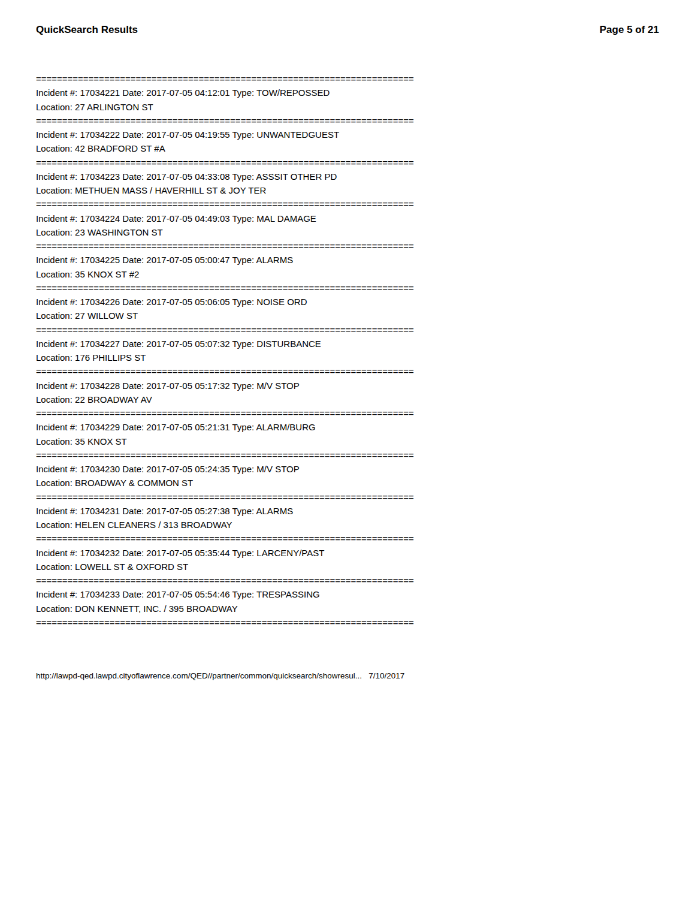QuickSearch Results Page 5 of 21
========================================================================
Incident #: 17034221 Date: 2017-07-05 04:12:01 Type: TOW/REPOSSED
Location: 27 ARLINGTON ST
========================================================================
Incident #: 17034222 Date: 2017-07-05 04:19:55 Type: UNWANTEDGUEST
Location: 42 BRADFORD ST #A
========================================================================
Incident #: 17034223 Date: 2017-07-05 04:33:08 Type: ASSSIT OTHER PD
Location: METHUEN MASS / HAVERHILL ST & JOY TER
========================================================================
Incident #: 17034224 Date: 2017-07-05 04:49:03 Type: MAL DAMAGE
Location: 23 WASHINGTON ST
========================================================================
Incident #: 17034225 Date: 2017-07-05 05:00:47 Type: ALARMS
Location: 35 KNOX ST #2
========================================================================
Incident #: 17034226 Date: 2017-07-05 05:06:05 Type: NOISE ORD
Location: 27 WILLOW ST
========================================================================
Incident #: 17034227 Date: 2017-07-05 05:07:32 Type: DISTURBANCE
Location: 176 PHILLIPS ST
========================================================================
Incident #: 17034228 Date: 2017-07-05 05:17:32 Type: M/V STOP
Location: 22 BROADWAY AV
========================================================================
Incident #: 17034229 Date: 2017-07-05 05:21:31 Type: ALARM/BURG
Location: 35 KNOX ST
========================================================================
Incident #: 17034230 Date: 2017-07-05 05:24:35 Type: M/V STOP
Location: BROADWAY & COMMON ST
========================================================================
Incident #: 17034231 Date: 2017-07-05 05:27:38 Type: ALARMS
Location: HELEN CLEANERS / 313 BROADWAY
========================================================================
Incident #: 17034232 Date: 2017-07-05 05:35:44 Type: LARCENY/PAST
Location: LOWELL ST & OXFORD ST
========================================================================
Incident #: 17034233 Date: 2017-07-05 05:54:46 Type: TRESPASSING
Location: DON KENNETT, INC. / 395 BROADWAY
========================================================================
http://lawpd-qed.lawpd.cityoflawrence.com/QED//partner/common/quicksearch/showresul... 7/10/2017